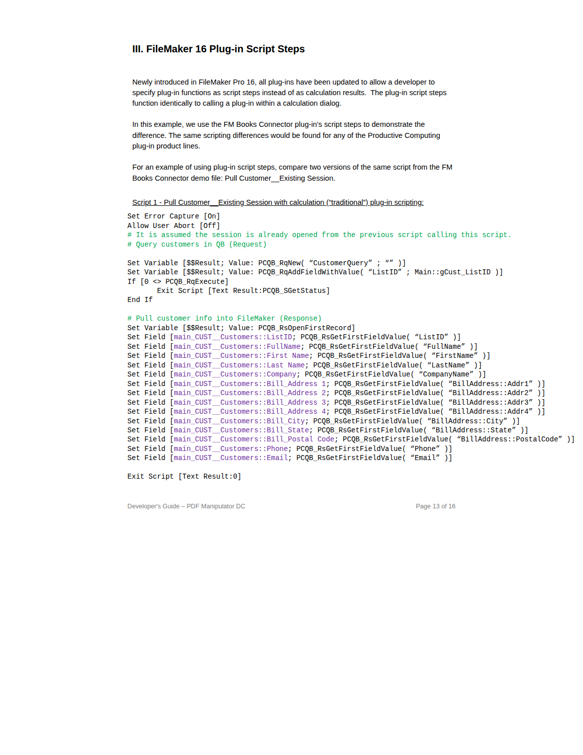III. FileMaker 16 Plug-in Script Steps
Newly introduced in FileMaker Pro 16, all plug-ins have been updated to allow a developer to specify plug-in functions as script steps instead of as calculation results. The plug-in script steps function identically to calling a plug-in within a calculation dialog.
In this example, we use the FM Books Connector plug-in’s script steps to demonstrate the difference. The same scripting differences would be found for any of the Productive Computing plug-in product lines.
For an example of using plug-in script steps, compare two versions of the same script from the FM Books Connector demo file: Pull Customer__Existing Session.
Script 1 - Pull Customer__Existing Session with calculation (“traditional”) plug-in scripting:
Set Error Capture [On]
Allow User Abort [Off]
# It is assumed the session is already opened from the previous script calling this script.
# Query customers in QB (Request)

Set Variable [$$Result; Value: PCQB_RqNew( “CustomerQuery” ; “” )]
Set Variable [$$Result; Value: PCQB_RqAddFieldWithValue( “ListID” ; Main::gCust_ListID )]
If [0 <> PCQB_RqExecute]
       Exit Script [Text Result:PCQB_SGetStatus]
End If

# Pull customer info into FileMaker (Response)
Set Variable [$$Result; Value: PCQB_RsOpenFirstRecord]
Set Field [main_CUST__Customers::ListID; PCQB_RsGetFirstFieldValue( “ListID” )]
Set Field [main_CUST__Customers::FullName; PCQB_RsGetFirstFieldValue( “FullName” )]
Set Field [main_CUST__Customers::First Name; PCQB_RsGetFirstFieldValue( “FirstName” )]
Set Field [main_CUST__Customers::Last Name; PCQB_RsGetFirstFieldValue( “LastName” )]
Set Field [main_CUST__Customers::Company; PCQB_RsGetFirstFieldValue( “CompanyName” )]
Set Field [main_CUST__Customers::Bill_Address 1; PCQB_RsGetFirstFieldValue( “BillAddress::Addr1” )]
Set Field [main_CUST__Customers::Bill_Address 2; PCQB_RsGetFirstFieldValue( “BillAddress::Addr2” )]
Set Field [main_CUST__Customers::Bill_Address 3; PCQB_RsGetFirstFieldValue( “BillAddress::Addr3” )]
Set Field [main_CUST__Customers::Bill_Address 4; PCQB_RsGetFirstFieldValue( “BillAddress::Addr4” )]
Set Field [main_CUST__Customers::Bill_City; PCQB_RsGetFirstFieldValue( “BillAddress::City” )]
Set Field [main_CUST__Customers::Bill_State; PCQB_RsGetFirstFieldValue( “BillAddress::State” )]
Set Field [main_CUST__Customers::Bill_Postal Code; PCQB_RsGetFirstFieldValue( “BillAddress::PostalCode” )]
Set Field [main_CUST__Customers::Phone; PCQB_RsGetFirstFieldValue( “Phone” )]
Set Field [main_CUST__Customers::Email; PCQB_RsGetFirstFieldValue( “Email” )]

Exit Script [Text Result:0]
Developer's Guide – PDF Manipulator DC Page 13 of 16